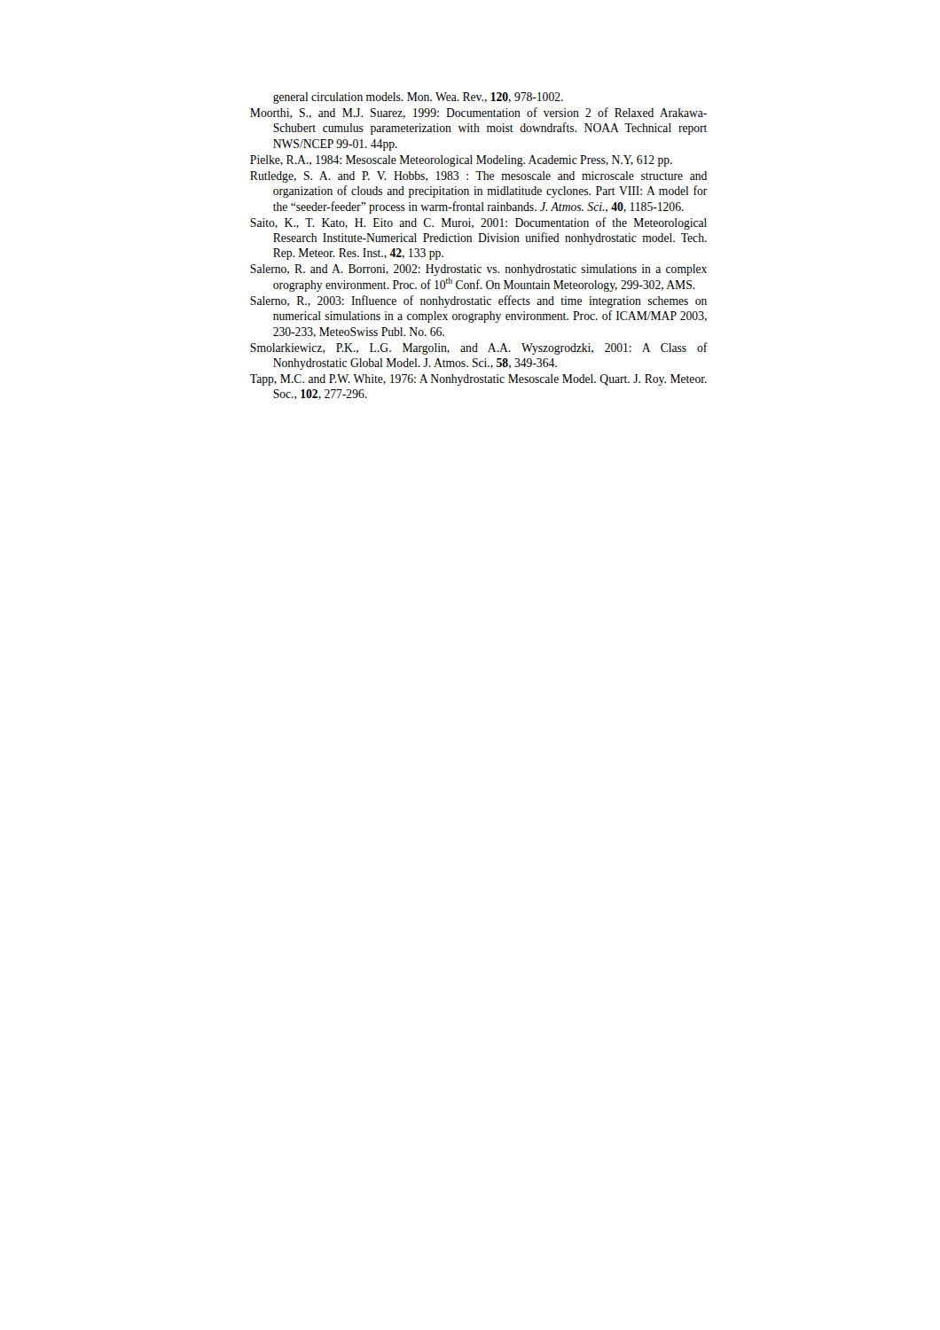general circulation models. Mon. Wea. Rev., 120, 978-1002.
Moorthi, S., and M.J. Suarez, 1999: Documentation of version 2 of Relaxed Arakawa-Schubert cumulus parameterization with moist downdrafts. NOAA Technical report NWS/NCEP 99-01. 44pp.
Pielke, R.A., 1984: Mesoscale Meteorological Modeling. Academic Press, N.Y, 612 pp.
Rutledge, S. A. and P. V. Hobbs, 1983 : The mesoscale and microscale structure and organization of clouds and precipitation in midlatitude cyclones. Part VIII: A model for the “seeder-feeder” process in warm-frontal rainbands. J. Atmos. Sci., 40, 1185-1206.
Saito, K., T. Kato, H. Eito and C. Muroi, 2001: Documentation of the Meteorological Research Institute-Numerical Prediction Division unified nonhydrostatic model. Tech. Rep. Meteor. Res. Inst., 42, 133 pp.
Salerno, R. and A. Borroni, 2002: Hydrostatic vs. nonhydrostatic simulations in a complex orography environment. Proc. of 10th Conf. On Mountain Meteorology, 299-302, AMS.
Salerno, R., 2003: Influence of nonhydrostatic effects and time integration schemes on numerical simulations in a complex orography environment. Proc. of ICAM/MAP 2003, 230-233, MeteoSwiss Publ. No. 66.
Smolarkiewicz, P.K., L.G. Margolin, and A.A. Wyszogrodzki, 2001: A Class of Nonhydrostatic Global Model. J. Atmos. Sci., 58, 349-364.
Tapp, M.C. and P.W. White, 1976: A Nonhydrostatic Mesoscale Model. Quart. J. Roy. Meteor. Soc., 102, 277-296.